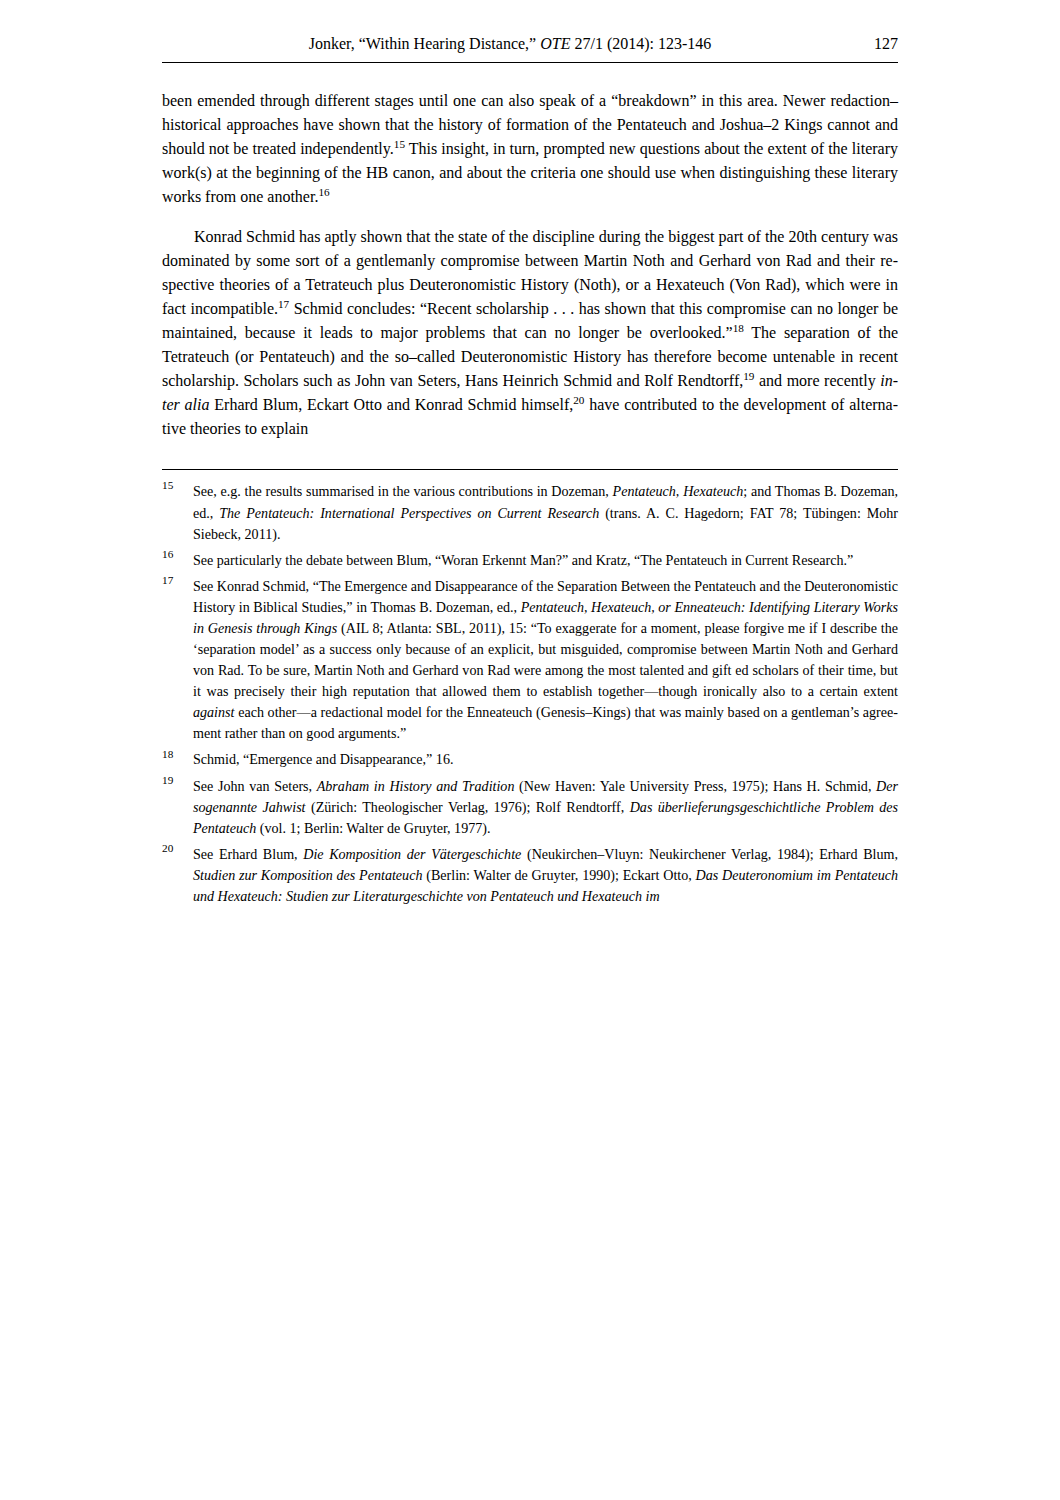Jonker, “Within Hearing Distance,” OTE 27/1 (2014): 123-146 127
been emended through different stages until one can also speak of a “breakdown” in this area. Newer redaction–historical approaches have shown that the history of formation of the Pentateuch and Joshua–2 Kings cannot and should not be treated independently.15 This insight, in turn, prompted new questions about the extent of the literary work(s) at the beginning of the HB canon, and about the criteria one should use when distinguishing these literary works from one another.16
Konrad Schmid has aptly shown that the state of the discipline during the biggest part of the 20th century was dominated by some sort of a gentlemanly compromise between Martin Noth and Gerhard von Rad and their respective theories of a Tetrateuch plus Deuteronomistic History (Noth), or a Hexateuch (Von Rad), which were in fact incompatible.17 Schmid concludes: “Recent scholarship . . . has shown that this compromise can no longer be maintained, because it leads to major problems that can no longer be overlooked.”18 The separation of the Tetrateuch (or Pentateuch) and the so–called Deuteronomistic History has therefore become untenable in recent scholarship. Scholars such as John van Seters, Hans Heinrich Schmid and Rolf Rendtorff,19 and more recently inter alia Erhard Blum, Eckart Otto and Konrad Schmid himself,20 have contributed to the development of alternative theories to explain
See, e.g. the results summarised in the various contributions in Dozeman, Pentateuch, Hexateuch; and Thomas B. Dozeman, ed., The Pentateuch: International Perspectives on Current Research (trans. A. C. Hagedorn; FAT 78; Tübingen: Mohr Siebeck, 2011).
See particularly the debate between Blum, “Woran Erkennt Man?” and Kratz, “The Pentateuch in Current Research.”
See Konrad Schmid, “The Emergence and Disappearance of the Separation Between the Pentateuch and the Deuteronomistic History in Biblical Studies,” in Thomas B. Dozeman, ed., Pentateuch, Hexateuch, or Enneateuch: Identifying Literary Works in Genesis through Kings (AIL 8; Atlanta: SBL, 2011), 15: “To exaggerate for a moment, please forgive me if I describe the ‘separation model’ as a success only because of an explicit, but misguided, compromise between Martin Noth and Gerhard von Rad. To be sure, Martin Noth and Gerhard von Rad were among the most talented and gift ed scholars of their time, but it was precisely their high reputation that allowed them to establish together—though ironically also to a certain extent against each other—a redactional model for the Enneateuch (Genesis–Kings) that was mainly based on a gentleman’s agreement rather than on good arguments.”
Schmid, “Emergence and Disappearance,” 16.
See John van Seters, Abraham in History and Tradition (New Haven: Yale University Press, 1975); Hans H. Schmid, Der sogenannte Jahwist (Zürich: Theologischer Verlag, 1976); Rolf Rendtorff, Das überlieferungsgeschichtliche Problem des Pentateuch (vol. 1; Berlin: Walter de Gruyter, 1977).
See Erhard Blum, Die Komposition der Vätergeschichte (Neukirchen–Vluyn: Neukirchener Verlag, 1984); Erhard Blum, Studien zur Komposition des Pentateuch (Berlin: Walter de Gruyter, 1990); Eckart Otto, Das Deuteronomium im Pentateuch und Hexateuch: Studien zur Literaturgeschichte von Pentateuch und Hexateuch im